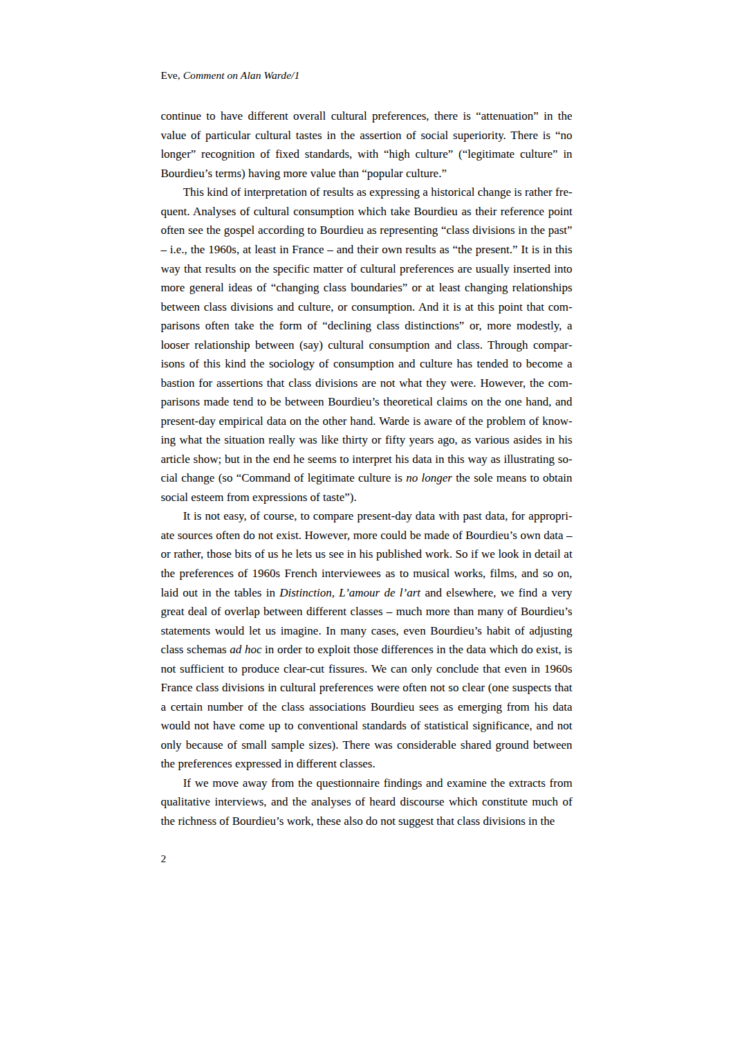Eve, Comment on Alan Warde/1
continue to have different overall cultural preferences, there is “attenuation” in the value of particular cultural tastes in the assertion of social superiority. There is “no longer” recognition of fixed standards, with “high culture” (“legitimate culture” in Bourdieu’s terms) having more value than “popular culture.”
This kind of interpretation of results as expressing a historical change is rather frequent. Analyses of cultural consumption which take Bourdieu as their reference point often see the gospel according to Bourdieu as representing “class divisions in the past” – i.e., the 1960s, at least in France – and their own results as “the present.” It is in this way that results on the specific matter of cultural preferences are usually inserted into more general ideas of “changing class boundaries” or at least changing relationships between class divisions and culture, or consumption. And it is at this point that comparisons often take the form of “declining class distinctions” or, more modestly, a looser relationship between (say) cultural consumption and class. Through comparisons of this kind the sociology of consumption and culture has tended to become a bastion for assertions that class divisions are not what they were. However, the comparisons made tend to be between Bourdieu’s theoretical claims on the one hand, and present-day empirical data on the other hand. Warde is aware of the problem of knowing what the situation really was like thirty or fifty years ago, as various asides in his article show; but in the end he seems to interpret his data in this way as illustrating social change (so “Command of legitimate culture is no longer the sole means to obtain social esteem from expressions of taste”).
It is not easy, of course, to compare present-day data with past data, for appropriate sources often do not exist. However, more could be made of Bourdieu’s own data – or rather, those bits of us he lets us see in his published work. So if we look in detail at the preferences of 1960s French interviewees as to musical works, films, and so on, laid out in the tables in Distinction, L’amour de l’art and elsewhere, we find a very great deal of overlap between different classes – much more than many of Bourdieu’s statements would let us imagine. In many cases, even Bourdieu’s habit of adjusting class schemas ad hoc in order to exploit those differences in the data which do exist, is not sufficient to produce clear-cut fissures. We can only conclude that even in 1960s France class divisions in cultural preferences were often not so clear (one suspects that a certain number of the class associations Bourdieu sees as emerging from his data would not have come up to conventional standards of statistical significance, and not only because of small sample sizes). There was considerable shared ground between the preferences expressed in different classes.
If we move away from the questionnaire findings and examine the extracts from qualitative interviews, and the analyses of heard discourse which constitute much of the richness of Bourdieu’s work, these also do not suggest that class divisions in the
2